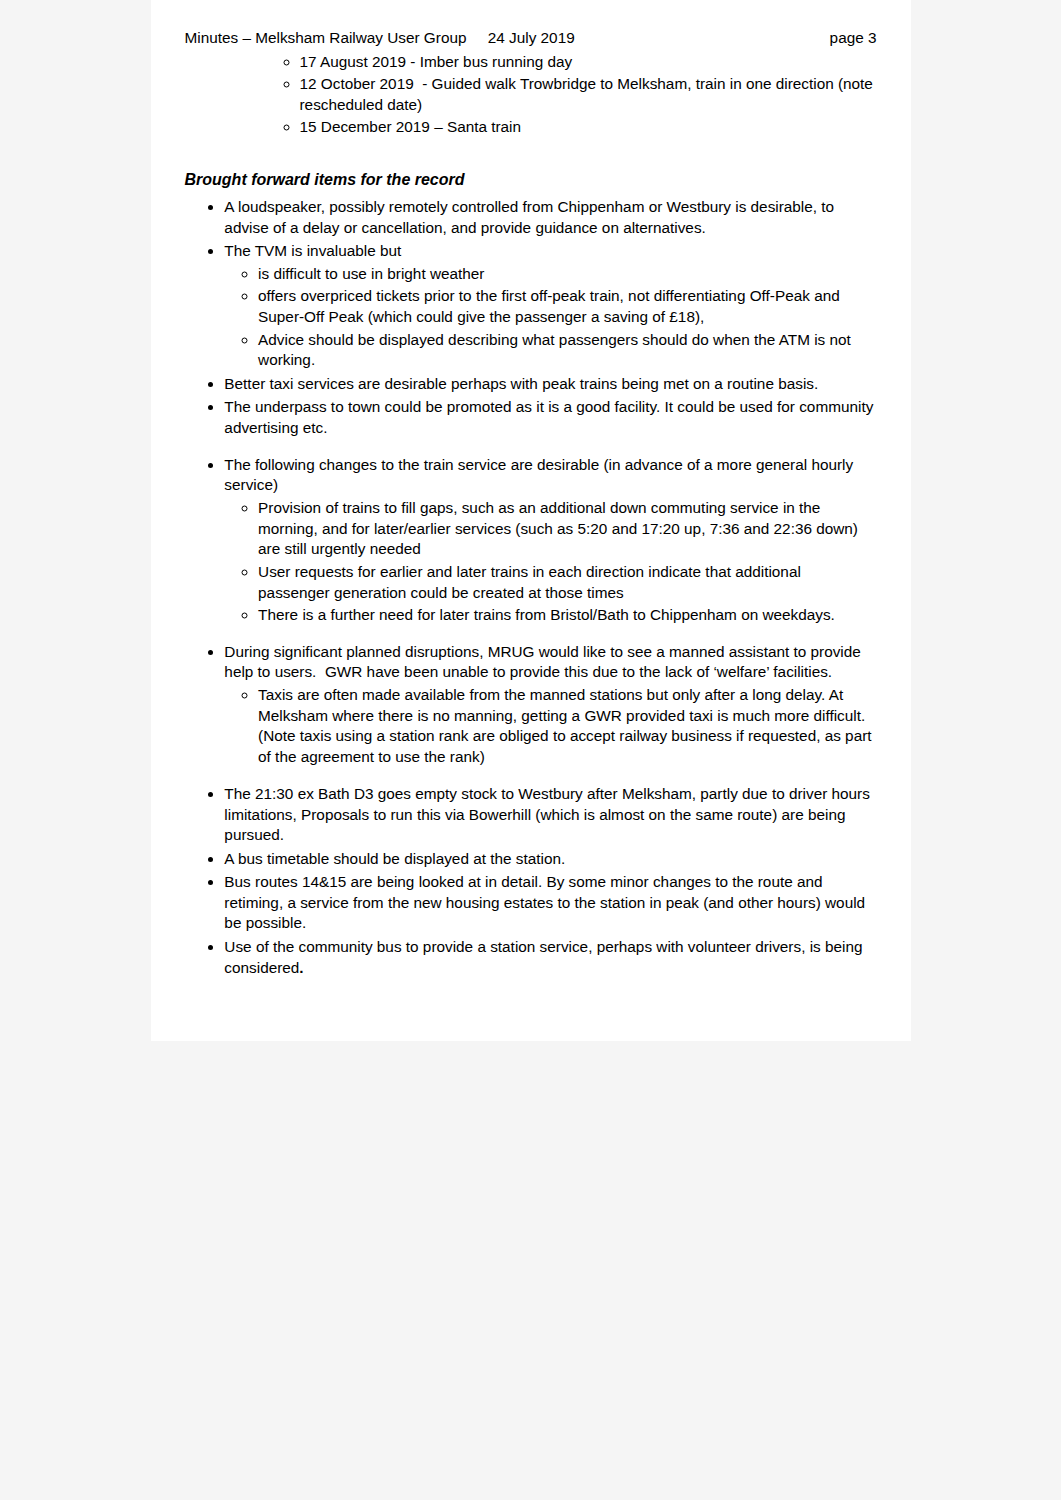Minutes – Melksham Railway User Group 24 July 2019 page 3
17 August 2019 - Imber bus running day
12 October 2019 - Guided walk Trowbridge to Melksham, train in one direction (note rescheduled date)
15 December 2019 – Santa train
Brought forward items for the record
A loudspeaker, possibly remotely controlled from Chippenham or Westbury is desirable, to advise of a delay or cancellation, and provide guidance on alternatives.
The TVM is invaluable but
is difficult to use in bright weather
offers overpriced tickets prior to the first off-peak train, not differentiating Off-Peak and Super-Off Peak (which could give the passenger a saving of £18),
Advice should be displayed describing what passengers should do when the ATM is not working.
Better taxi services are desirable perhaps with peak trains being met on a routine basis.
The underpass to town could be promoted as it is a good facility. It could be used for community advertising etc.
The following changes to the train service are desirable (in advance of a more general hourly service)
Provision of trains to fill gaps, such as an additional down commuting service in the morning, and for later/earlier services (such as 5:20 and 17:20 up, 7:36 and 22:36 down) are still urgently needed
User requests for earlier and later trains in each direction indicate that additional passenger generation could be created at those times
There is a further need for later trains from Bristol/Bath to Chippenham on weekdays.
During significant planned disruptions, MRUG would like to see a manned assistant to provide help to users. GWR have been unable to provide this due to the lack of ‘welfare’ facilities.
Taxis are often made available from the manned stations but only after a long delay. At Melksham where there is no manning, getting a GWR provided taxi is much more difficult. (Note taxis using a station rank are obliged to accept railway business if requested, as part of the agreement to use the rank)
The 21:30 ex Bath D3 goes empty stock to Westbury after Melksham, partly due to driver hours limitations, Proposals to run this via Bowerhill (which is almost on the same route) are being pursued.
A bus timetable should be displayed at the station.
Bus routes 14&15 are being looked at in detail. By some minor changes to the route and retiming, a service from the new housing estates to the station in peak (and other hours) would be possible.
Use of the community bus to provide a station service, perhaps with volunteer drivers, is being considered.